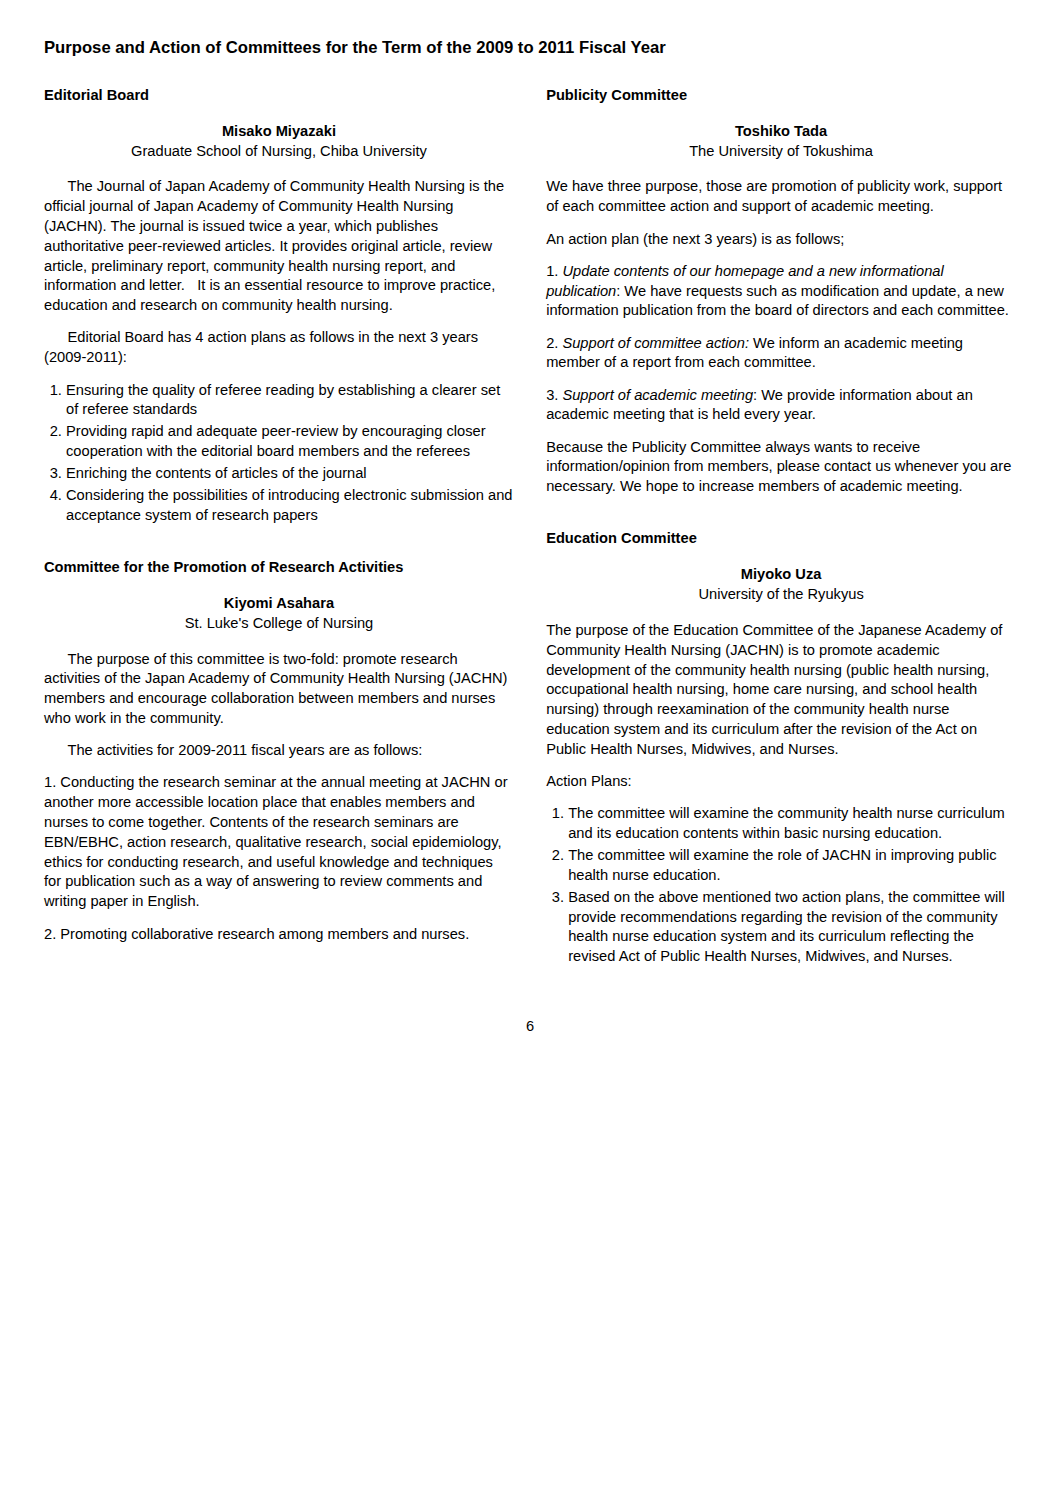Purpose and Action of Committees for the Term of the 2009 to 2011 Fiscal Year
Editorial Board
Misako Miyazaki
Graduate School of Nursing, Chiba University
The Journal of Japan Academy of Community Health Nursing is the official journal of Japan Academy of Community Health Nursing (JACHN). The journal is issued twice a year, which publishes authoritative peer-reviewed articles. It provides original article, review article, preliminary report, community health nursing report, and information and letter. It is an essential resource to improve practice, education and research on community health nursing.
Editorial Board has 4 action plans as follows in the next 3 years (2009-2011):
Ensuring the quality of referee reading by establishing a clearer set of referee standards
Providing rapid and adequate peer-review by encouraging closer cooperation with the editorial board members and the referees
Enriching the contents of articles of the journal
Considering the possibilities of introducing electronic submission and acceptance system of research papers
Committee for the Promotion of Research Activities
Kiyomi Asahara
St. Luke's College of Nursing
The purpose of this committee is two-fold: promote research activities of the Japan Academy of Community Health Nursing (JACHN) members and encourage collaboration between members and nurses who work in the community.
The activities for 2009-2011 fiscal years are as follows:
1. Conducting the research seminar at the annual meeting at JACHN or another more accessible location place that enables members and nurses to come together. Contents of the research seminars are EBN/EBHC, action research, qualitative research, social epidemiology, ethics for conducting research, and useful knowledge and techniques for publication such as a way of answering to review comments and writing paper in English.
2. Promoting collaborative research among members and nurses.
Publicity Committee
Toshiko Tada
The University of Tokushima
We have three purpose, those are promotion of publicity work, support of each committee action and support of academic meeting.
An action plan (the next 3 years) is as follows;
1. Update contents of our homepage and a new informational publication: We have requests such as modification and update, a new information publication from the board of directors and each committee.
2. Support of committee action: We inform an academic meeting member of a report from each committee.
3. Support of academic meeting: We provide information about an academic meeting that is held every year.
Because the Publicity Committee always wants to receive information/opinion from members, please contact us whenever you are necessary. We hope to increase members of academic meeting.
Education Committee
Miyoko Uza
University of the Ryukyus
The purpose of the Education Committee of the Japanese Academy of Community Health Nursing (JACHN) is to promote academic development of the community health nursing (public health nursing, occupational health nursing, home care nursing, and school health nursing) through reexamination of the community health nurse education system and its curriculum after the revision of the Act on Public Health Nurses, Midwives, and Nurses.
Action Plans:
The committee will examine the community health nurse curriculum and its education contents within basic nursing education.
The committee will examine the role of JACHN in improving public health nurse education.
Based on the above mentioned two action plans, the committee will provide recommendations regarding the revision of the community health nurse education system and its curriculum reflecting the revised Act of Public Health Nurses, Midwives, and Nurses.
6